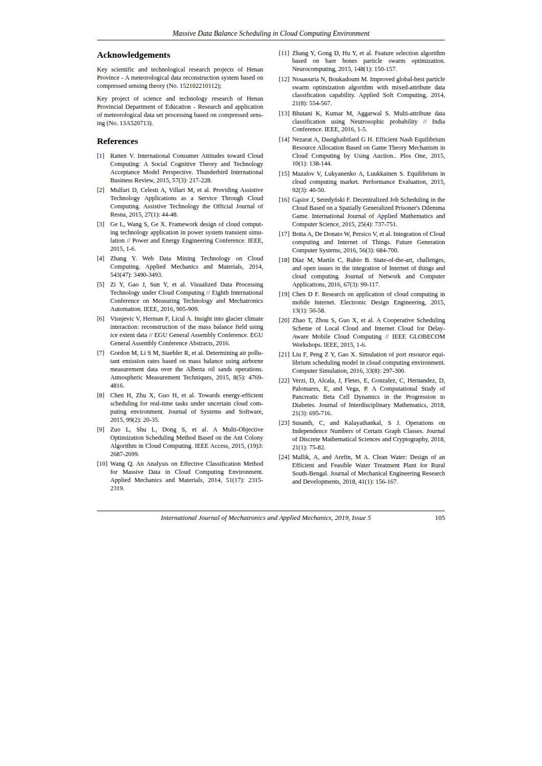Massive Data Balance Scheduling in Cloud Computing Environment
Acknowledgements
Key scientific and technological research projects of Henan Province - A meteorological data reconstruction system based on compressed sensing theory (No. 152102210112);
Key project of science and technology research of Henan Provincial Department of Education - Research and application of meteorological data set processing based on compressed sensing (No. 13A520713).
References
Ratten V. International Consumer Attitudes toward Cloud Computing: A Social Cognitive Theory and Technology Acceptance Model Perspective. Thunderbird International Business Review, 2015, 57(3): 217-228.
Mulfari D, Celesti A, Villari M, et al. Providing Assistive Technology Applications as a Service Through Cloud Computing. Assistive Technology the Official Journal of Resna, 2015, 27(1): 44-48.
Ge L, Wang S, Ge X. Framework design of cloud computing technology application in power system transient simulation // Power and Energy Engineering Conference. IEEE, 2015, 1-6.
Zhang Y. Web Data Mining Technology on Cloud Computing. Applied Mechanics and Materials, 2014, 543(47): 3490-3493.
Zi Y, Gao J, Sun Y, et al. Visualized Data Processing Technology under Cloud Computing // Eighth International Conference on Measuring Technology and Mechatronics Automation. IEEE, 2016, 905-909.
Visnjevic V, Herman F, Licul A. Insight into glacier climate interaction: reconstruction of the mass balance field using ice extent data // EGU General Assembly Conference. EGU General Assembly Conference Abstracts, 2016.
Gordon M, Li S M, Staebler R, et al. Determining air pollutant emission rates based on mass balance using airborne measurement data over the Alberta oil sands operations. Atmospheric Measurement Techniques, 2015, 8(5): 4769-4816.
Chen H, Zhu X, Guo H, et al. Towards energy-efficient scheduling for real-time tasks under uncertain cloud computing environment. Journal of Systems and Software, 2015, 99(2): 20-35.
Zuo L, Shu L, Dong S, et al. A Multi-Objective Optimization Scheduling Method Based on the Ant Colony Algorithm in Cloud Computing. IEEE Access, 2015, (19)3: 2687-2699.
Wang Q. An Analysis on Effective Classification Method for Massive Data in Cloud Computing Environment. Applied Mechanics and Materials, 2014, 51(17): 2315-2319.
Zhang Y, Gong D, Hu Y, et al. Feature selection algorithm based on bare bones particle swarm optimization. Neurocomputing, 2015, 148(1): 150-157.
Nouaouria N, Boukadoum M. Improved global-best particle swarm optimization algorithm with mixed-attribute data classification capability. Applied Soft Computing, 2014, 21(8): 554-567.
Bhutani K, Kumar M, Aggarwal S. Multi-attribute data classification using Neutrosophic probability // India Conference. IEEE, 2016, 1-5.
Nezarat A, Dastghaibifard G H. Efficient Nash Equilibrium Resource Allocation Based on Game Theory Mechanism in Cloud Computing by Using Auction.. Plos One, 2015, 10(1): 138-144.
Mazalov V, Lukyanenko A, Luukkainen S. Equilibrium in cloud computing market. Performance Evaluation, 2015, 92(3): 40-50.
Gąsior J, Seredyński F. Decentralized Job Scheduling in the Cloud Based on a Spatially Generalized Prisoner's Dilemma Game. International Journal of Applied Mathematics and Computer Science, 2015, 25(4): 737-751.
Botta A, De Donato W, Persico V, et al. Integration of Cloud computing and Internet of Things. Future Generation Computer Systems, 2016, 56(3): 684-700.
Díaz M, Martín C, Rubio B. State-of-the-art, challenges, and open issues in the integration of Internet of things and cloud computing. Journal of Network and Computer Applications, 2016, 67(3): 99-117.
Chen D F. Research on application of cloud computing in mobile Internet. Electronic Design Engineering, 2015, 13(1): 50-58.
Zhao T, Zhou S, Guo X, et al. A Cooperative Scheduling Scheme of Local Cloud and Internet Cloud for Delay-Aware Mobile Cloud Computing // IEEE GLOBECOM Workshops. IEEE, 2015, 1-6.
Liu F, Peng Z Y, Gao X. Simulation of port resource equilibrium scheduling model in cloud computing environment. Computer Simulation, 2016, 33(8): 297-300.
Verzi, D, Alcala, J, Fletes, E, Gonzalez, C, Hernandez, D, Palomares, E, and Vega, P. A Computational Study of Pancreatic Beta Cell Dynamics in the Progression to Diabetes. Journal of Interdisciplinary Mathematics, 2018, 21(3): 695-716.
Susanth, C, and Kalayathankal, S J. Operations on Independence Numbers of Certain Graph Classes. Journal of Discrete Mathematical Sciences and Cryptography, 2018, 21(1): 75-82.
Mallik, A, and Arefin, M A. Clean Water: Design of an Efficient and Feasible Water Treatment Plant for Rural South-Bengal. Journal of Mechanical Engineering Research and Developments, 2018, 41(1): 156-167.
International Journal of Mechatronics and Applied Mechanics, 2019, Issue 5
105